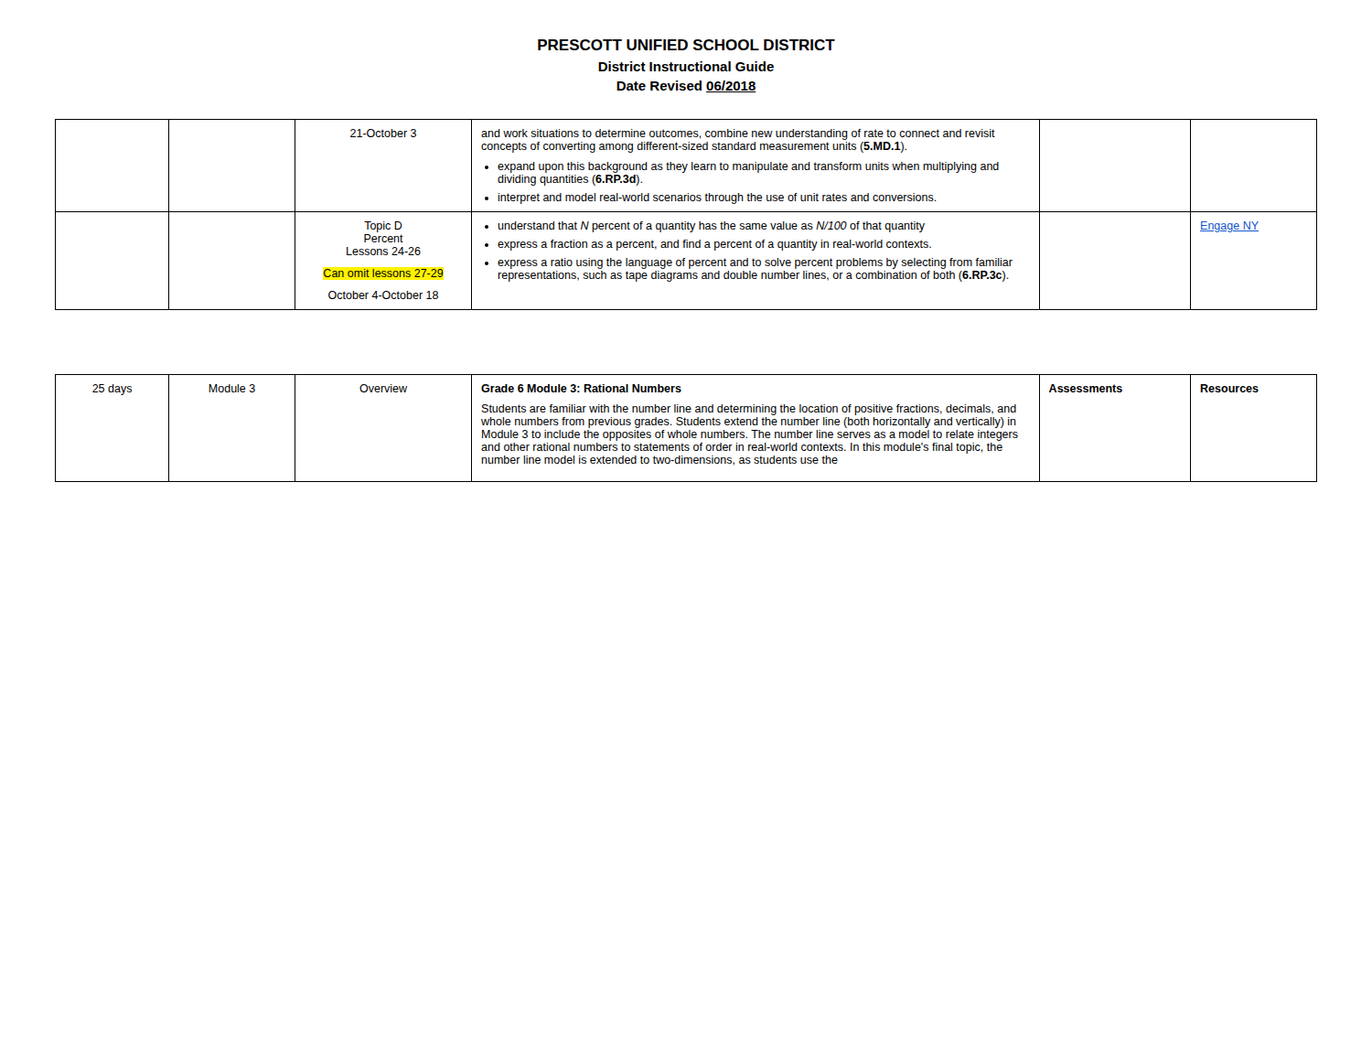PRESCOTT UNIFIED SCHOOL DISTRICT
District Instructional Guide
Date Revised 06/2018
| | | 21-October 3 | and work situations to determine outcomes, combine new understanding of rate to connect and revisit concepts of converting among different-sized standard measurement units ( 5.MD.1 ). expand upon this background as they learn to manipulate and transform units when multiplying and dividing quantities ( 6.RP.3d ). interpret and model real-world scenarios through the use of unit rates and conversions. | | |
| | | Topic D Percent Lessons 24-26 Can omit lessons 27-29 October 4-October 18 | understand that N percent of a quantity has the same value as N/100 of that quantity express a fraction as a percent, and find a percent of a quantity in real-world contexts. express a ratio using the language of percent and to solve percent problems by selecting from familiar representations, such as tape diagrams and double number lines, or a combination of both ( 6.RP.3c ). | | Engage NY |
| 25 days | Module 3 | Overview | Grade 6 Module 3: Rational Numbers Students are familiar with the number line and determining the location of positive fractions, decimals, and whole numbers from previous grades. Students extend the number line (both horizontally and vertically) in Module 3 to include the opposites of whole numbers. The number line serves as a model to relate integers and other rational numbers to statements of order in real-world contexts. In this module's final topic, the number line model is extended to two-dimensions, as students use the | Assessments | Resources |